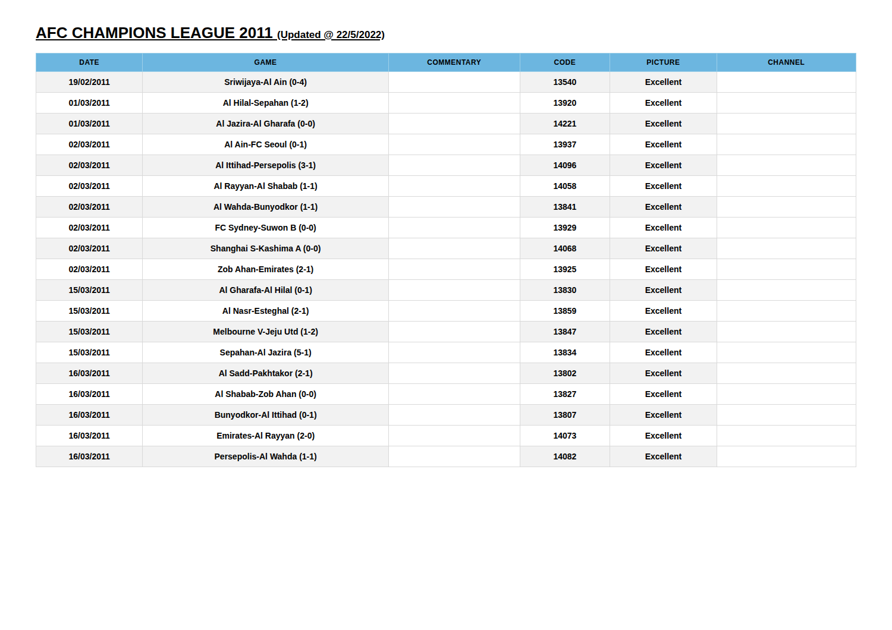AFC CHAMPIONS LEAGUE 2011 (Updated @ 22/5/2022)
| DATE | GAME | COMMENTARY | CODE | PICTURE | CHANNEL |
| --- | --- | --- | --- | --- | --- |
| 19/02/2011 | Sriwijaya-Al Ain (0-4) | | 13540 | Excellent | |
| 01/03/2011 | Al Hilal-Sepahan (1-2) | | 13920 | Excellent | |
| 01/03/2011 | Al Jazira-Al Gharafa (0-0) | | 14221 | Excellent | |
| 02/03/2011 | Al Ain-FC Seoul (0-1) | | 13937 | Excellent | |
| 02/03/2011 | Al Ittihad-Persepolis (3-1) | | 14096 | Excellent | |
| 02/03/2011 | Al Rayyan-Al Shabab (1-1) | | 14058 | Excellent | |
| 02/03/2011 | Al Wahda-Bunyodkor (1-1) | | 13841 | Excellent | |
| 02/03/2011 | FC Sydney-Suwon B (0-0) | | 13929 | Excellent | |
| 02/03/2011 | Shanghai S-Kashima A (0-0) | | 14068 | Excellent | |
| 02/03/2011 | Zob Ahan-Emirates (2-1) | | 13925 | Excellent | |
| 15/03/2011 | Al Gharafa-Al Hilal (0-1) | | 13830 | Excellent | |
| 15/03/2011 | Al Nasr-Esteghal (2-1) | | 13859 | Excellent | |
| 15/03/2011 | Melbourne V-Jeju Utd (1-2) | | 13847 | Excellent | |
| 15/03/2011 | Sepahan-Al Jazira (5-1) | | 13834 | Excellent | |
| 16/03/2011 | Al Sadd-Pakhtakor (2-1) | | 13802 | Excellent | |
| 16/03/2011 | Al Shabab-Zob Ahan (0-0) | | 13827 | Excellent | |
| 16/03/2011 | Bunyodkor-Al Ittihad (0-1) | | 13807 | Excellent | |
| 16/03/2011 | Emirates-Al Rayyan (2-0) | | 14073 | Excellent | |
| 16/03/2011 | Persepolis-Al Wahda (1-1) | | 14082 | Excellent | |